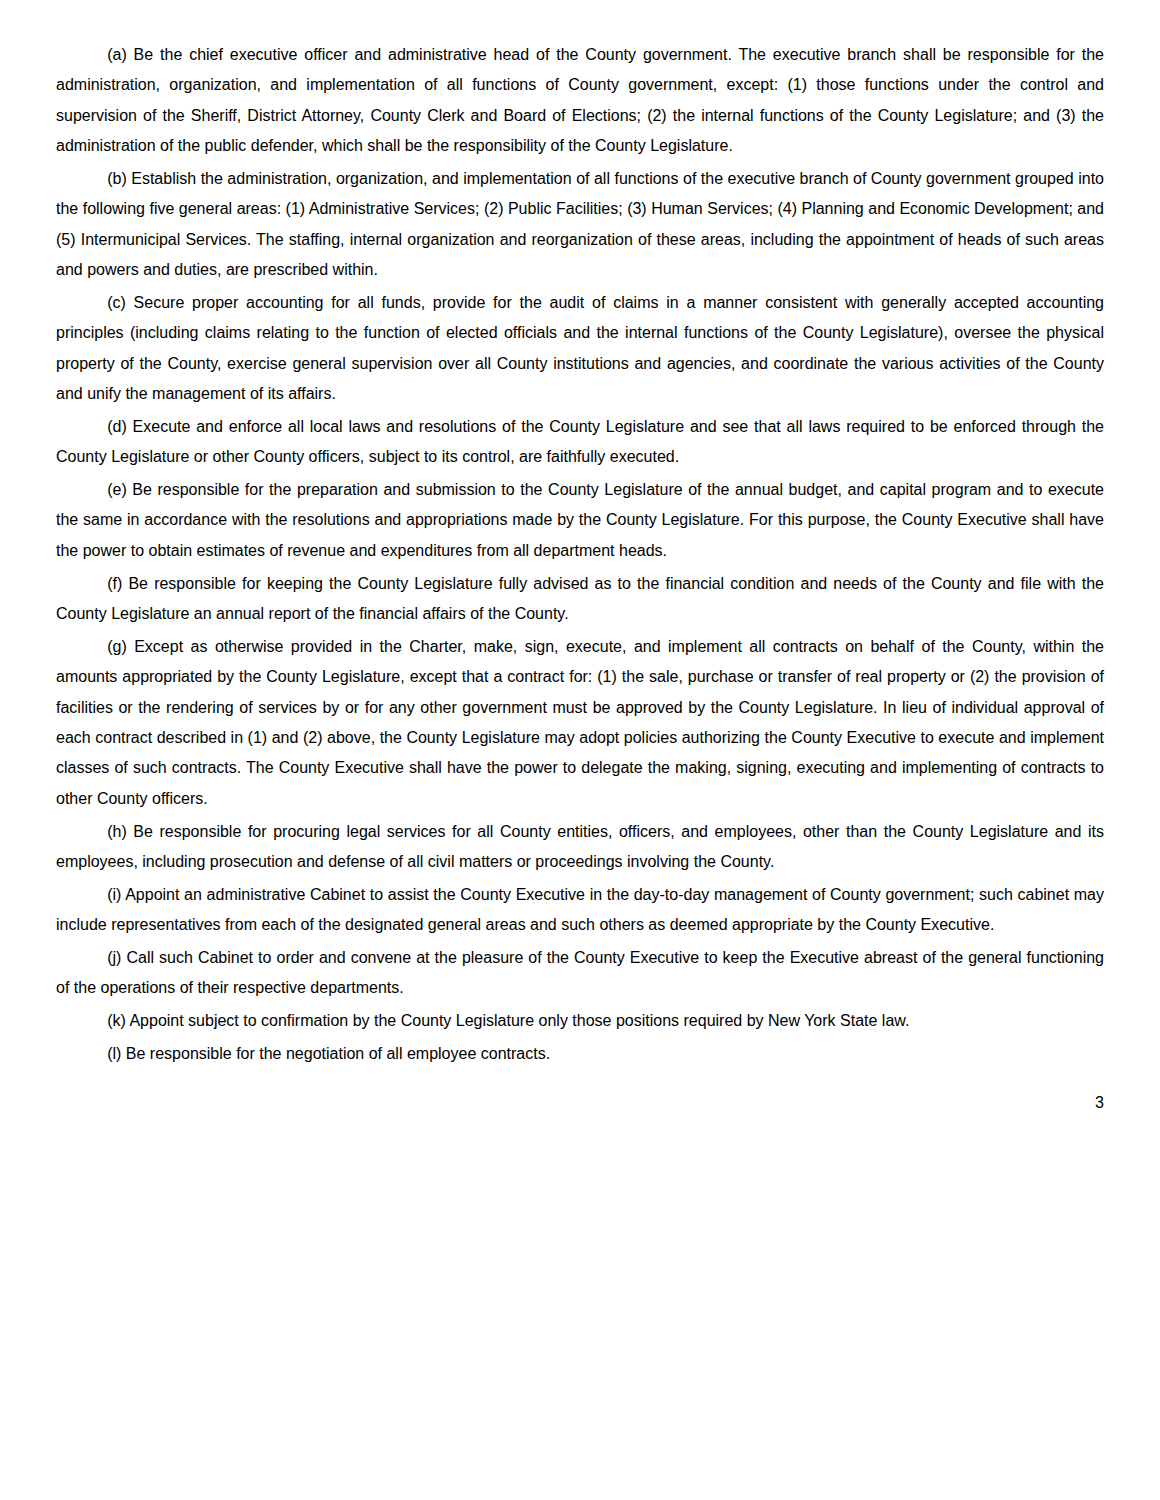(a) Be the chief executive officer and administrative head of the County government. The executive branch shall be responsible for the administration, organization, and implementation of all functions of County government, except: (1) those functions under the control and supervision of the Sheriff, District Attorney, County Clerk and Board of Elections; (2) the internal functions of the County Legislature; and (3) the administration of the public defender, which shall be the responsibility of the County Legislature.
(b) Establish the administration, organization, and implementation of all functions of the executive branch of County government grouped into the following five general areas: (1) Administrative Services; (2) Public Facilities; (3) Human Services; (4) Planning and Economic Development; and (5) Intermunicipal Services. The staffing, internal organization and reorganization of these areas, including the appointment of heads of such areas and powers and duties, are prescribed within.
(c) Secure proper accounting for all funds, provide for the audit of claims in a manner consistent with generally accepted accounting principles (including claims relating to the function of elected officials and the internal functions of the County Legislature), oversee the physical property of the County, exercise general supervision over all County institutions and agencies, and coordinate the various activities of the County and unify the management of its affairs.
(d) Execute and enforce all local laws and resolutions of the County Legislature and see that all laws required to be enforced through the County Legislature or other County officers, subject to its control, are faithfully executed.
(e) Be responsible for the preparation and submission to the County Legislature of the annual budget, and capital program and to execute the same in accordance with the resolutions and appropriations made by the County Legislature. For this purpose, the County Executive shall have the power to obtain estimates of revenue and expenditures from all department heads.
(f) Be responsible for keeping the County Legislature fully advised as to the financial condition and needs of the County and file with the County Legislature an annual report of the financial affairs of the County.
(g) Except as otherwise provided in the Charter, make, sign, execute, and implement all contracts on behalf of the County, within the amounts appropriated by the County Legislature, except that a contract for: (1) the sale, purchase or transfer of real property or (2) the provision of facilities or the rendering of services by or for any other government must be approved by the County Legislature. In lieu of individual approval of each contract described in (1) and (2) above, the County Legislature may adopt policies authorizing the County Executive to execute and implement classes of such contracts. The County Executive shall have the power to delegate the making, signing, executing and implementing of contracts to other County officers.
(h) Be responsible for procuring legal services for all County entities, officers, and employees, other than the County Legislature and its employees, including prosecution and defense of all civil matters or proceedings involving the County.
(i) Appoint an administrative Cabinet to assist the County Executive in the day-to-day management of County government; such cabinet may include representatives from each of the designated general areas and such others as deemed appropriate by the County Executive.
(j) Call such Cabinet to order and convene at the pleasure of the County Executive to keep the Executive abreast of the general functioning of the operations of their respective departments.
(k) Appoint subject to confirmation by the County Legislature only those positions required by New York State law.
(l) Be responsible for the negotiation of all employee contracts.
3